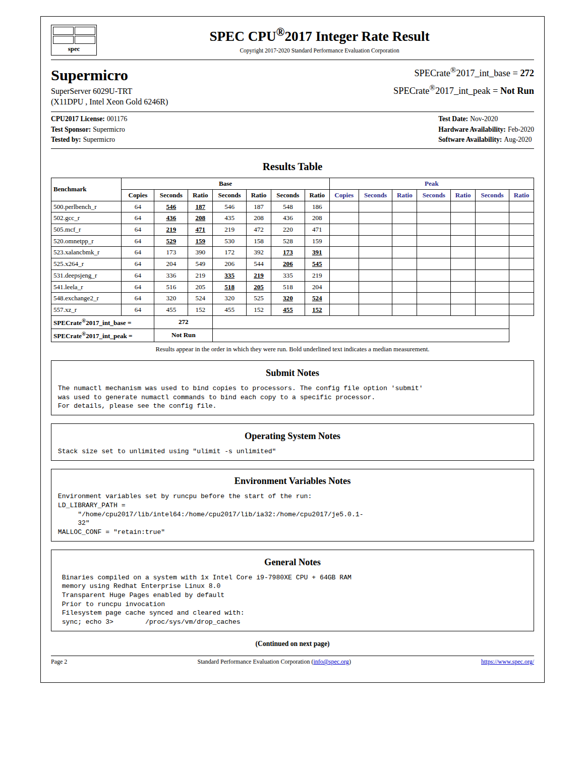spec
SPEC CPU®2017 Integer Rate Result
Copyright 2017-2020 Standard Performance Evaluation Corporation
Supermicro
SuperServer 6029U-TRT
(X11DPU , Intel Xeon Gold 6246R)
SPECrate®2017_int_base = 272
SPECrate®2017_int_peak = Not Run
CPU2017 License:
001176
Test Sponsor:
Supermicro
Tested by:
Supermicro
Test Date:
Nov-2020
Hardware Availability:
Feb-2020
Software Availability:
Aug-2020
Results Table
| Benchmark | Base | Peak |
| --- | --- | --- |
| Copies | Seconds | Ratio | Seconds | Ratio | Seconds | Ratio | Copies | Seconds | Ratio | Seconds | Ratio | Seconds | Ratio |
| 500.perlbench_r | 64 | 546 | 187 | 546 | 187 | 548 | 186 | | | | | | | |
| 502.gcc_r | 64 | 436 | 208 | 435 | 208 | 436 | 208 | | | | | | | |
| 505.mcf_r | 64 | 219 | 471 | 219 | 472 | 220 | 471 | | | | | | | |
| 520.omnetpp_r | 64 | 529 | 159 | 530 | 158 | 528 | 159 | | | | | | | |
| 523.xalancbmk_r | 64 | 173 | 390 | 172 | 392 | 173 | 391 | | | | | | | |
| 525.x264_r | 64 | 204 | 549 | 206 | 544 | 206 | 545 | | | | | | | |
| 531.deepsjeng_r | 64 | 336 | 219 | 335 | 219 | 335 | 219 | | | | | | | |
| 541.leela_r | 64 | 516 | 205 | 518 | 205 | 518 | 204 | | | | | | | |
| 548.exchange2_r | 64 | 320 | 524 | 320 | 525 | 320 | 524 | | | | | | | |
| 557.xz_r | 64 | 455 | 152 | 455 | 152 | 455 | 152 | | | | | | | |
| SPECrate ® 2017_int_base = | 272 | |
| SPECrate ® 2017_int_peak = | Not Run | |
Results appear in the order in which they were run. Bold underlined text indicates a median measurement.
Submit Notes
The numactl mechanism was used to bind copies to processors. The config file option 'submit'
was used to generate numactl commands to bind each copy to a specific processor.
For details, please see the config file.
Operating System Notes
Stack size set to unlimited using "ulimit -s unlimited"
Environment Variables Notes
Environment variables set by runcpu before the start of the run:
LD_LIBRARY_PATH =
     "/home/cpu2017/lib/intel64:/home/cpu2017/lib/ia32:/home/cpu2017/je5.0.1-
     32"
MALLOC_CONF = "retain:true"
General Notes
 Binaries compiled on a system with 1x Intel Core i9-7980XE CPU + 64GB RAM
 memory using Redhat Enterprise Linux 8.0
 Transparent Huge Pages enabled by default
 Prior to runcpu invocation
 Filesystem page cache synced and cleared with:
 sync; echo 3>        /proc/sys/vm/drop_caches
(Continued on next page)
Page 2 Standard Performance Evaluation Corporation (info@spec.org) https://www.spec.org/